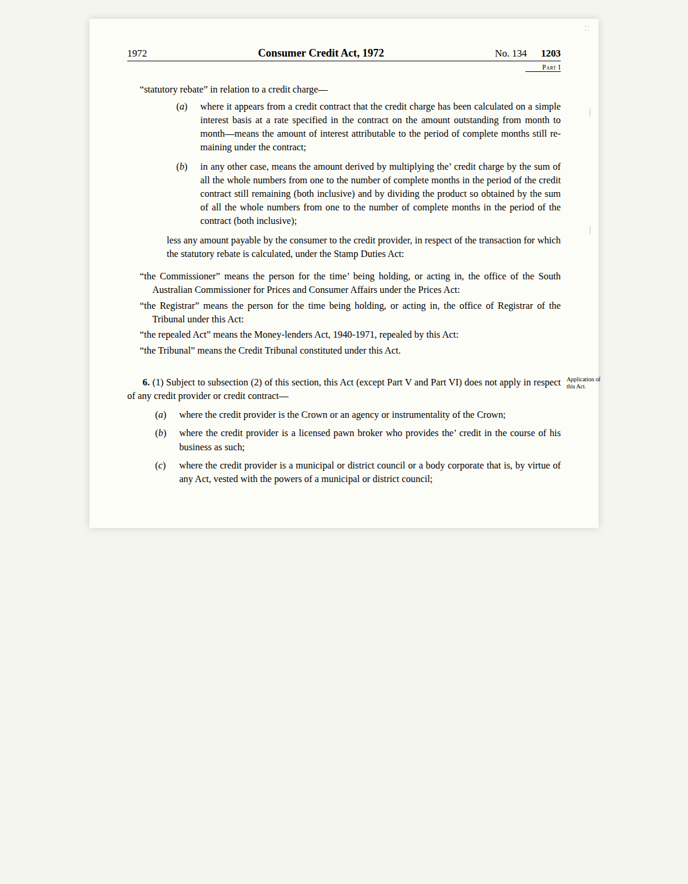⁚⁚
1972
Consumer Credit Act, 1972
No. 134
1203
Part I
“statutory rebate” in relation to a credit charge—
(a) where it appears from a credit contract that the credit charge has been calculated on a simple interest basis at a rate specified in the contract on the amount outstanding from month to month—means the amount of interest attributable to the period of complete months still remaining under the contract;
(b) in any other case, means the amount derived by multiplying the’ credit charge by the sum of all the whole numbers from one to the number of complete months in the period of the credit contract still remaining (both inclusive) and by dividing the product so obtained by the sum of all the whole numbers from one to the number of complete months in the period of the contract (both inclusive);
less any amount payable by the consumer to the credit provider, in respect of the transaction for which the statutory rebate is calculated, under the Stamp Duties Act:
“the Commissioner” means the person for the time’ being holding, or acting in, the office of the South Australian Commissioner for Prices and Consumer Affairs under the Prices Act:
“the Registrar” means the person for the time being holding, or acting in, the office of Registrar of the Tribunal under this Act:
“the repealed Act” means the Money-lenders Act, 1940-1971, repealed by this Act:
“the Tribunal” means the Credit Tribunal constituted under this Act.
Application of this Act.
6. (1) Subject to subsection (2) of this section, this Act (except Part V and Part VI) does not apply in respect of any credit provider or credit contract—
(a) where the credit provider is the Crown or an agency or instrumentality of the Crown;
(b) where the credit provider is a licensed pawn broker who provides the’ credit in the course of his business as such;
(c) where the credit provider is a municipal or district council or a body corporate that is, by virtue of any Act, vested with the powers of a municipal or district council;